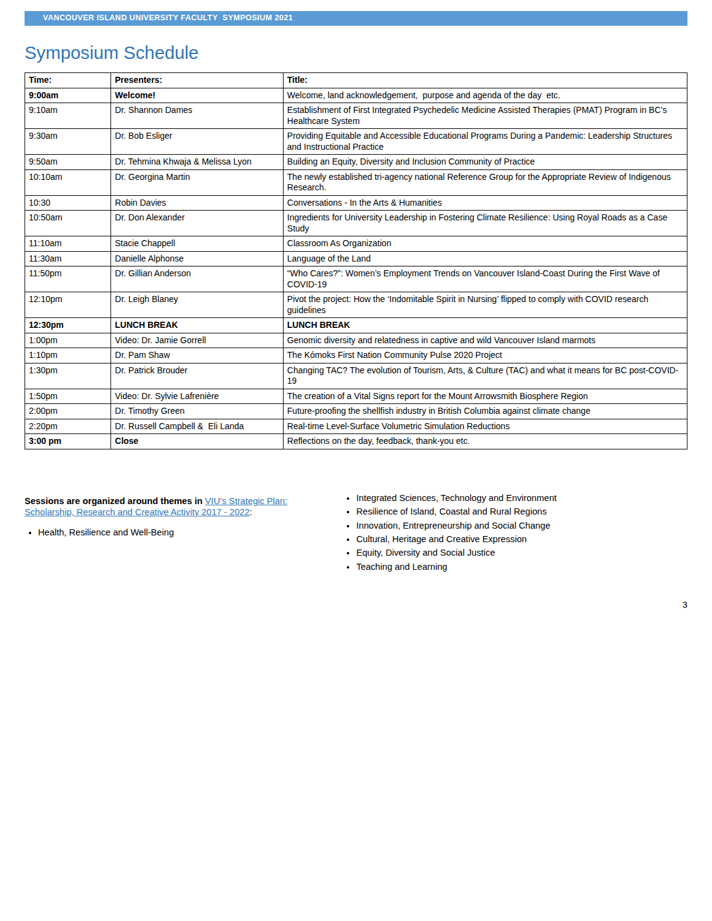VANCOUVER ISLAND UNIVERSITY FACULTY SYMPOSIUM 2021
Symposium Schedule
| Time: | Presenters: | Title: |
| --- | --- | --- |
| 9:00am | Welcome! | Welcome, land acknowledgement, purpose and agenda of the day etc. |
| 9:10am | Dr. Shannon Dames | Establishment of First Integrated Psychedelic Medicine Assisted Therapies (PMAT) Program in BC’s Healthcare System |
| 9:30am | Dr. Bob Esliger | Providing Equitable and Accessible Educational Programs During a Pandemic: Leadership Structures and Instructional Practice |
| 9:50am | Dr. Tehmina Khwaja & Melissa Lyon | Building an Equity, Diversity and Inclusion Community of Practice |
| 10:10am | Dr. Georgina Martin | The newly established tri-agency national Reference Group for the Appropriate Review of Indigenous Research. |
| 10:30 | Robin Davies | Conversations - In the Arts & Humanities |
| 10:50am | Dr. Don Alexander | Ingredients for University Leadership in Fostering Climate Resilience: Using Royal Roads as a Case Study |
| 11:10am | Stacie Chappell | Classroom As Organization |
| 11:30am | Danielle Alphonse | Language of the Land |
| 11:50pm | Dr. Gillian Anderson | “Who Cares?”: Women’s Employment Trends on Vancouver Island-Coast During the First Wave of COVID-19 |
| 12:10pm | Dr. Leigh Blaney | Pivot the project: How the ‘Indomitable Spirit in Nursing’ flipped to comply with COVID research guidelines |
| 12:30pm | LUNCH BREAK | LUNCH BREAK |
| 1:00pm | Video: Dr. Jamie Gorrell | Genomic diversity and relatedness in captive and wild Vancouver Island marmots |
| 1:10pm | Dr. Pam Shaw | The Kómoks First Nation Community Pulse 2020 Project |
| 1:30pm | Dr. Patrick Brouder | Changing TAC? The evolution of Tourism, Arts, & Culture (TAC) and what it means for BC post-COVID-19 |
| 1:50pm | Video: Dr. Sylvie Lafrenière | The creation of a Vital Signs report for the Mount Arrowsmith Biosphere Region |
| 2:00pm | Dr. Timothy Green | Future-proofing the shellfish industry in British Columbia against climate change |
| 2:20pm | Dr. Russell Campbell & Eli Landa | Real-time Level-Surface Volumetric Simulation Reductions |
| 3:00 pm | Close | Reflections on the day, feedback, thank-you etc. |
Sessions are organized around themes in VIU’s Strategic Plan: Scholarship, Research and Creative Activity 2017 - 2022:
Health, Resilience and Well-Being
Integrated Sciences, Technology and Environment
Resilience of Island, Coastal and Rural Regions
Innovation, Entrepreneurship and Social Change
Cultural, Heritage and Creative Expression
Equity, Diversity and Social Justice
Teaching and Learning
3